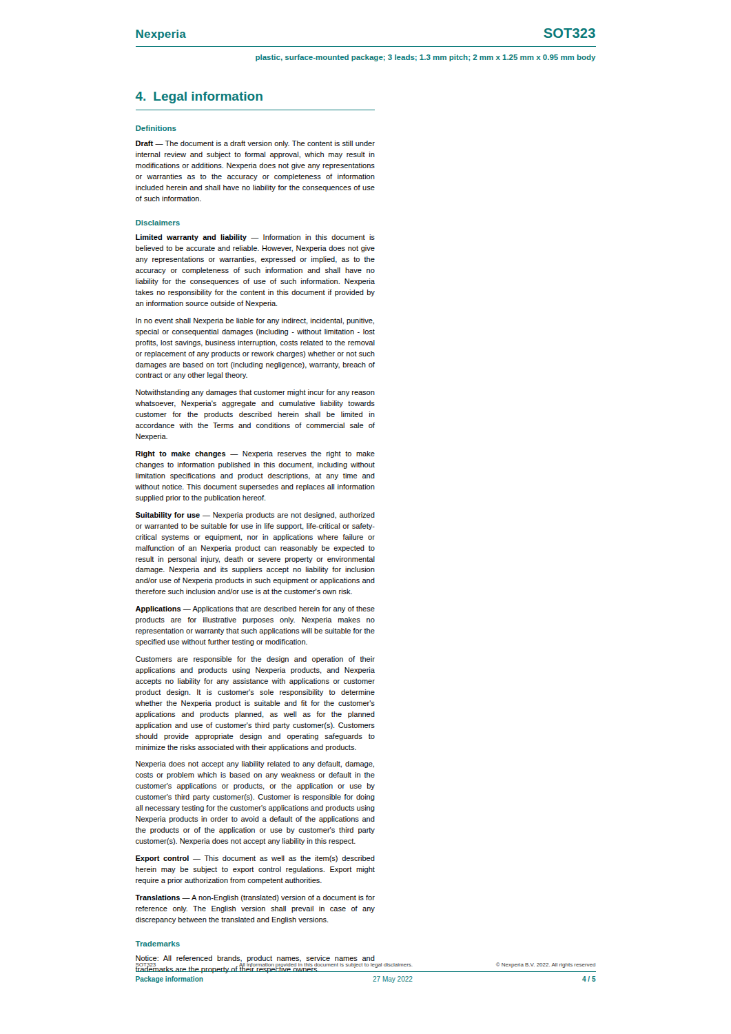Nexperia
SOT323
plastic, surface-mounted package; 3 leads; 1.3 mm pitch; 2 mm x 1.25 mm x 0.95 mm body
4. Legal information
Definitions
Draft — The document is a draft version only. The content is still under internal review and subject to formal approval, which may result in modifications or additions. Nexperia does not give any representations or warranties as to the accuracy or completeness of information included herein and shall have no liability for the consequences of use of such information.
Disclaimers
Limited warranty and liability — Information in this document is believed to be accurate and reliable. However, Nexperia does not give any representations or warranties, expressed or implied, as to the accuracy or completeness of such information and shall have no liability for the consequences of use of such information. Nexperia takes no responsibility for the content in this document if provided by an information source outside of Nexperia.
In no event shall Nexperia be liable for any indirect, incidental, punitive, special or consequential damages (including - without limitation - lost profits, lost savings, business interruption, costs related to the removal or replacement of any products or rework charges) whether or not such damages are based on tort (including negligence), warranty, breach of contract or any other legal theory.
Notwithstanding any damages that customer might incur for any reason whatsoever, Nexperia's aggregate and cumulative liability towards customer for the products described herein shall be limited in accordance with the Terms and conditions of commercial sale of Nexperia.
Right to make changes — Nexperia reserves the right to make changes to information published in this document, including without limitation specifications and product descriptions, at any time and without notice. This document supersedes and replaces all information supplied prior to the publication hereof.
Suitability for use — Nexperia products are not designed, authorized or warranted to be suitable for use in life support, life-critical or safety-critical systems or equipment, nor in applications where failure or malfunction of an Nexperia product can reasonably be expected to result in personal injury, death or severe property or environmental damage. Nexperia and its suppliers accept no liability for inclusion and/or use of Nexperia products in such equipment or applications and therefore such inclusion and/or use is at the customer's own risk.
Applications — Applications that are described herein for any of these products are for illustrative purposes only. Nexperia makes no representation or warranty that such applications will be suitable for the specified use without further testing or modification.
Customers are responsible for the design and operation of their applications and products using Nexperia products, and Nexperia accepts no liability for any assistance with applications or customer product design. It is customer's sole responsibility to determine whether the Nexperia product is suitable and fit for the customer's applications and products planned, as well as for the planned application and use of customer's third party customer(s). Customers should provide appropriate design and operating safeguards to minimize the risks associated with their applications and products.
Nexperia does not accept any liability related to any default, damage, costs or problem which is based on any weakness or default in the customer's applications or products, or the application or use by customer's third party customer(s). Customer is responsible for doing all necessary testing for the customer's applications and products using Nexperia products in order to avoid a default of the applications and the products or of the application or use by customer's third party customer(s). Nexperia does not accept any liability in this respect.
Export control — This document as well as the item(s) described herein may be subject to export control regulations. Export might require a prior authorization from competent authorities.
Translations — A non-English (translated) version of a document is for reference only. The English version shall prevail in case of any discrepancy between the translated and English versions.
Trademarks
Notice: All referenced brands, product names, service names and trademarks are the property of their respective owners.
SOT323
All information provided in this document is subject to legal disclaimers.
© Nexperia B.V. 2022. All rights reserved
Package information
27 May 2022
4 / 5